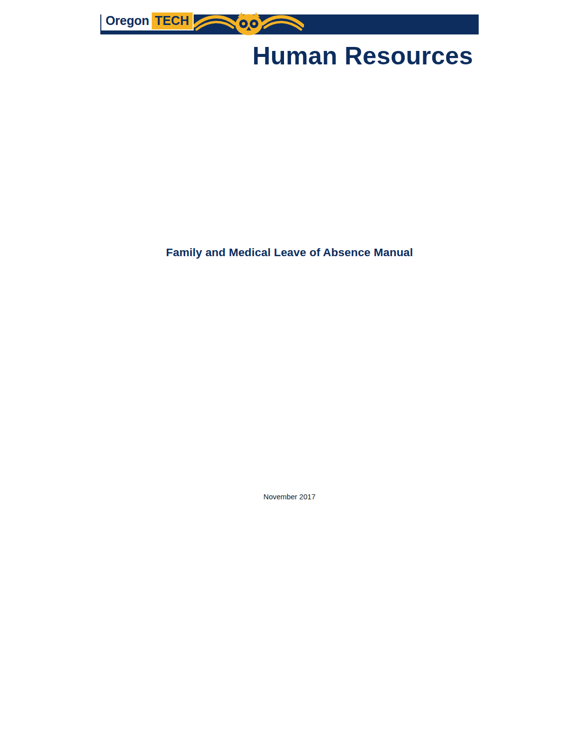Oregon TECH
Human Resources
Family and Medical Leave of Absence Manual
November 2017